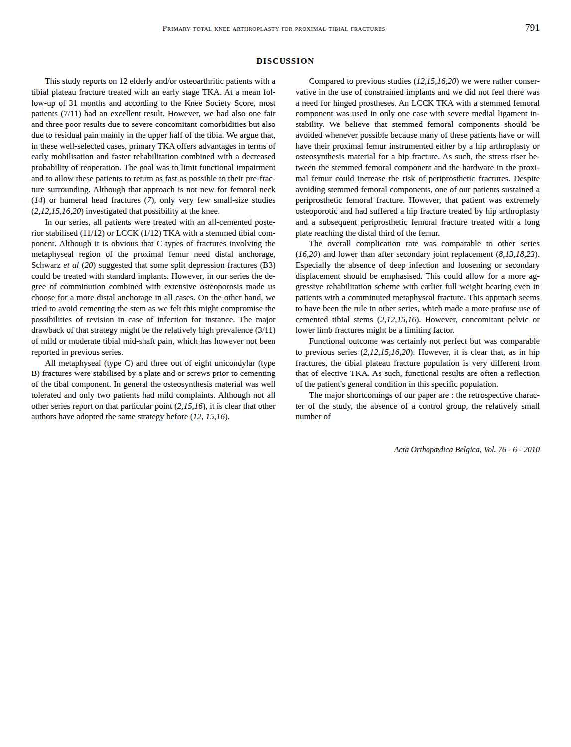Primary total knee arthroplasty for proximal tibial fractures
791
DISCUSSION
This study reports on 12 elderly and/or osteoarthritic patients with a tibial plateau fracture treated with an early stage TKA. At a mean follow-up of 31 months and according to the Knee Society Score, most patients (7/11) had an excellent result. However, we had also one fair and three poor results due to severe concomitant comorbidities but also due to residual pain mainly in the upper half of the tibia. We argue that, in these well-selected cases, primary TKA offers advantages in terms of early mobilisation and faster rehabilitation combined with a decreased probability of reoperation. The goal was to limit functional impairment and to allow these patients to return as fast as possible to their pre-fracture surrounding. Although that approach is not new for femoral neck (14) or humeral head fractures (7), only very few small-size studies (2,12,15,16,20) investigated that possibility at the knee.
In our series, all patients were treated with an all-cemented posterior stabilised (11/12) or LCCK (1/12) TKA with a stemmed tibial component. Although it is obvious that C-types of fractures involving the metaphyseal region of the proximal femur need distal anchorage, Schwarz et al (20) suggested that some split depression fractures (B3) could be treated with standard implants. However, in our series the degree of comminution combined with extensive osteoporosis made us choose for a more distal anchorage in all cases. On the other hand, we tried to avoid cementing the stem as we felt this might compromise the possibilities of revision in case of infection for instance. The major drawback of that strategy might be the relatively high prevalence (3/11) of mild or moderate tibial mid-shaft pain, which has however not been reported in previous series.
All metaphyseal (type C) and three out of eight unicondylar (type B) fractures were stabilised by a plate and or screws prior to cementing of the tibal component. In general the osteosynthesis material was well tolerated and only two patients had mild complaints. Although not all other series report on that particular point (2,15,16), it is clear that other authors have adopted the same strategy before (12, 15,16).
Compared to previous studies (12,15,16,20) we were rather conservative in the use of constrained implants and we did not feel there was a need for hinged prostheses. An LCCK TKA with a stemmed femoral component was used in only one case with severe medial ligament instability. We believe that stemmed femoral components should be avoided whenever possible because many of these patients have or will have their proximal femur instrumented either by a hip arthroplasty or osteosynthesis material for a hip fracture. As such, the stress riser between the stemmed femoral component and the hardware in the proximal femur could increase the risk of periprosthetic fractures. Despite avoiding stemmed femoral components, one of our patients sustained a periprosthetic femoral fracture. However, that patient was extremely osteoporotic and had suffered a hip fracture treated by hip arthroplasty and a subsequent periprosthetic femoral fracture treated with a long plate reaching the distal third of the femur.
The overall complication rate was comparable to other series (16,20) and lower than after secondary joint replacement (8,13,18,23). Especially the absence of deep infection and loosening or secondary displacement should be emphasised. This could allow for a more aggressive rehabilitation scheme with earlier full weight bearing even in patients with a comminuted metaphyseal fracture. This approach seems to have been the rule in other series, which made a more profuse use of cemented tibial stems (2,12,15,16). However, concomitant pelvic or lower limb fractures might be a limiting factor.
Functional outcome was certainly not perfect but was comparable to previous series (2,12,15,16,20). However, it is clear that, as in hip fractures, the tibial plateau fracture population is very different from that of elective TKA. As such, functional results are often a reflection of the patient's general condition in this specific population.
The major shortcomings of our paper are : the retrospective character of the study, the absence of a control group, the relatively small number of
Acta Orthopædica Belgica, Vol. 76 - 6 - 2010